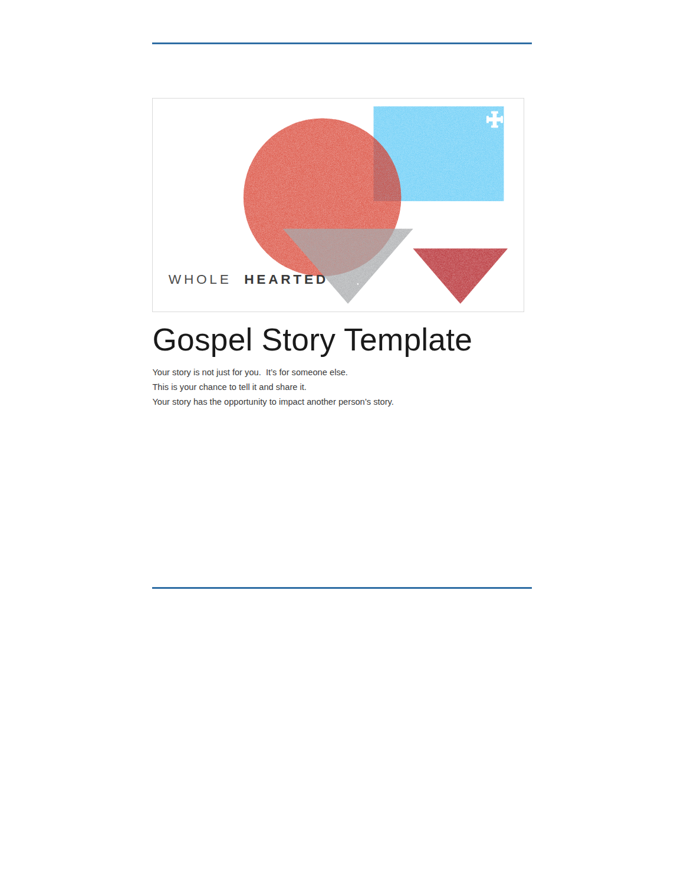WHOLEHEARTED logo artwork A textured heart shape formed from a red circle, a light blue square, a grey triangle and a dark red triangle, with a small cross in the upper right corner and the word WHOLEHEARTED at lower left. WHOLE HEARTED
Gospel Story Template
Your story is not just for you. It’s for someone else.
This is your chance to tell it and share it.
Your story has the opportunity to impact another person’s story.